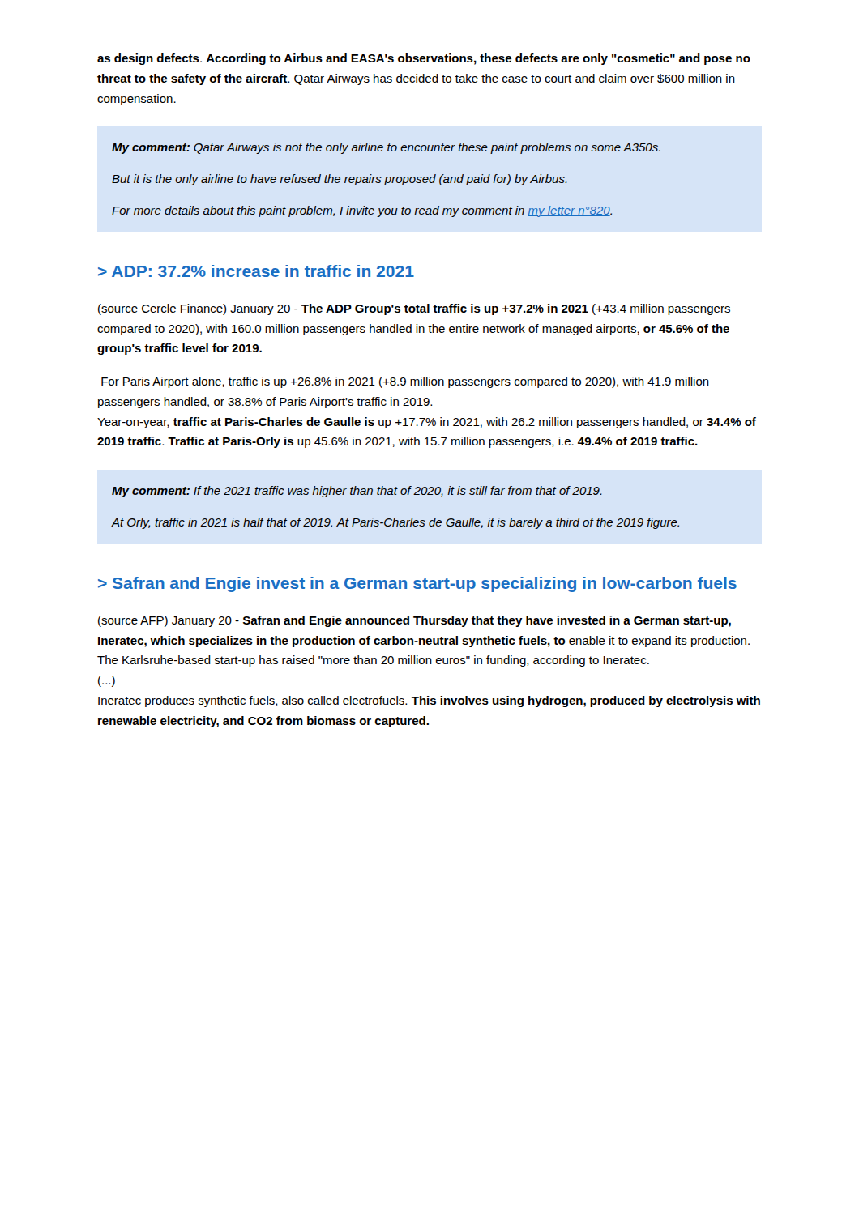as design defects. According to Airbus and EASA's observations, these defects are only "cosmetic" and pose no threat to the safety of the aircraft. Qatar Airways has decided to take the case to court and claim over $600 million in compensation.
My comment: Qatar Airways is not the only airline to encounter these paint problems on some A350s.
But it is the only airline to have refused the repairs proposed (and paid for) by Airbus.
For more details about this paint problem, I invite you to read my comment in my letter n°820.
> ADP: 37.2% increase in traffic in 2021
(source Cercle Finance) January 20 - The ADP Group's total traffic is up +37.2% in 2021 (+43.4 million passengers compared to 2020), with 160.0 million passengers handled in the entire network of managed airports, or 45.6% of the group's traffic level for 2019.
For Paris Airport alone, traffic is up +26.8% in 2021 (+8.9 million passengers compared to 2020), with 41.9 million passengers handled, or 38.8% of Paris Airport's traffic in 2019.
Year-on-year, traffic at Paris-Charles de Gaulle is up +17.7% in 2021, with 26.2 million passengers handled, or 34.4% of 2019 traffic. Traffic at Paris-Orly is up 45.6% in 2021, with 15.7 million passengers, i.e. 49.4% of 2019 traffic.
My comment: If the 2021 traffic was higher than that of 2020, it is still far from that of 2019.
At Orly, traffic in 2021 is half that of 2019. At Paris-Charles de Gaulle, it is barely a third of the 2019 figure.
> Safran and Engie invest in a German start-up specializing in low-carbon fuels
(source AFP) January 20 - Safran and Engie announced Thursday that they have invested in a German start-up, Ineratec, which specializes in the production of carbon-neutral synthetic fuels, to enable it to expand its production.
The Karlsruhe-based start-up has raised "more than 20 million euros" in funding, according to Ineratec.
(...)
Ineratec produces synthetic fuels, also called electrofuels. This involves using hydrogen, produced by electrolysis with renewable electricity, and CO2 from biomass or captured.